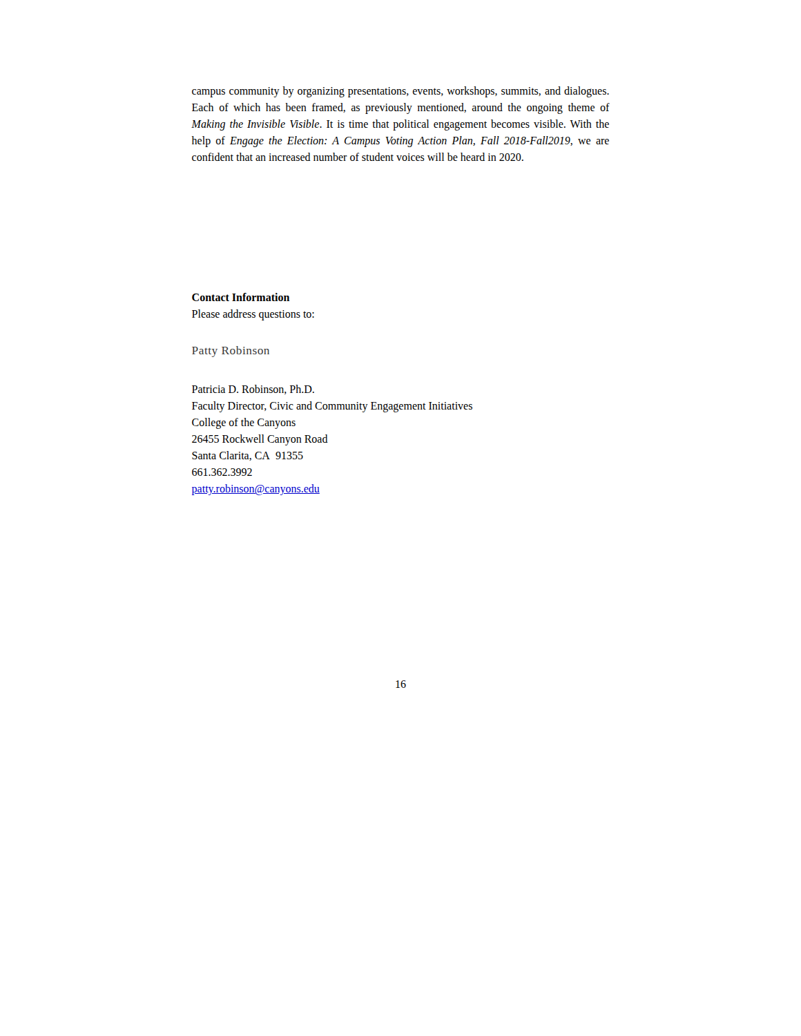campus community by organizing presentations, events, workshops, summits, and dialogues. Each of which has been framed, as previously mentioned, around the ongoing theme of Making the Invisible Visible. It is time that political engagement becomes visible. With the help of Engage the Election: A Campus Voting Action Plan, Fall 2018-Fall2019, we are confident that an increased number of student voices will be heard in 2020.
Contact Information
Please address questions to:
Patty Robinson
Patricia D. Robinson, Ph.D.
Faculty Director, Civic and Community Engagement Initiatives
College of the Canyons
26455 Rockwell Canyon Road
Santa Clarita, CA 91355
661.362.3992
patty.robinson@canyons.edu
16